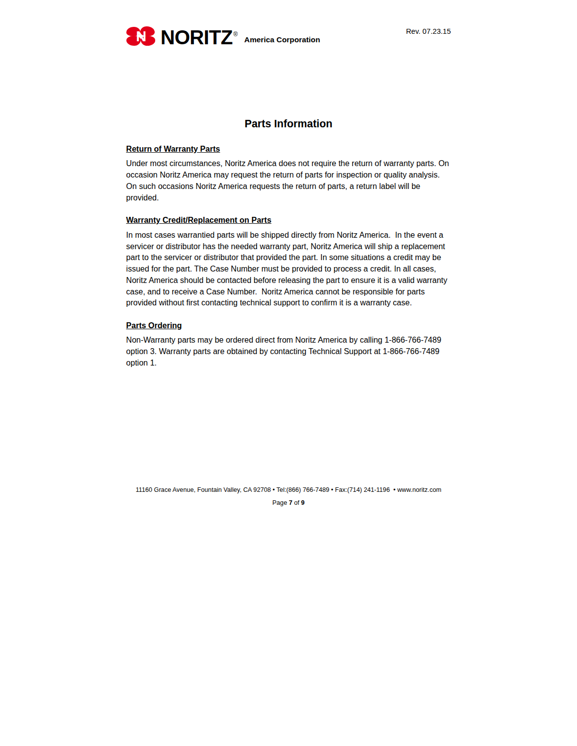N
NORITZ®
America Corporation
Rev. 07.23.15
Parts Information
Return of Warranty Parts
Under most circumstances, Noritz America does not require the return of warranty parts. On occasion Noritz America may request the return of parts for inspection or quality analysis. On such occasions Noritz America requests the return of parts, a return label will be provided.
Warranty Credit/Replacement on Parts
In most cases warrantied parts will be shipped directly from Noritz America. In the event a servicer or distributor has the needed warranty part, Noritz America will ship a replacement part to the servicer or distributor that provided the part. In some situations a credit may be issued for the part. The Case Number must be provided to process a credit. In all cases, Noritz America should be contacted before releasing the part to ensure it is a valid warranty case, and to receive a Case Number. Noritz America cannot be responsible for parts provided without first contacting technical support to confirm it is a warranty case.
Parts Ordering
Non-Warranty parts may be ordered direct from Noritz America by calling 1-866-766-7489 option 3. Warranty parts are obtained by contacting Technical Support at 1-866-766-7489 option 1.
11160 Grace Avenue, Fountain Valley, CA 92708 • Tel:(866) 766-7489 • Fax:(714) 241-1196 • www.noritz.com
Page 7 of 9